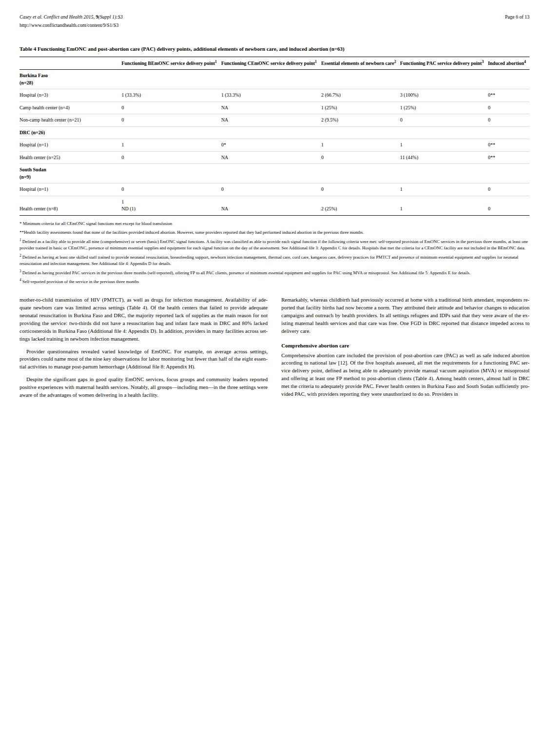Casey et al. Conflict and Health 2015, 9(Suppl 1):S3
http://www.conflictandhealth.com/content/9/S1/S3
Page 6 of 13
Table 4 Functioning EmONC and post-abortion care (PAC) delivery points, additional elements of newborn care, and induced abortion (n=63)
| | Functioning BEmONC service delivery point 1 | Functioning CEmONC service delivery point 1 | Essential elements of newborn care 2 | Functioning PAC service delivery point 3 | Induced abortion 4 |
| --- | --- | --- | --- | --- | --- |
| Burkina Faso (n=28) |
| Hospital (n=3) | 1 (33.3%) | 1 (33.3%) | 2 (66.7%) | 3 (100%) | 0** |
| Camp health center (n=4) | 0 | NA | 1 (25%) | 1 (25%) | 0 |
| Non-camp health center (n=21) | 0 | NA | 2 (9.5%) | 0 | 0 |
| DRC (n=26) |
| Hospital (n=1) | 1 | 0* | 1 | 1 | 0** |
| Health center (n=25) | 0 | NA | 0 | 11 (44%) | 0** |
| South Sudan (n=9) |
| Hospital (n=1) | 0 | 0 | 0 | 1 | 0 |
| Health center (n=8) | 1 ND (1) | NA | 2 (25%) | 1 | 0 |
* Minimum criteria for all CEmONC signal functions met except for blood transfusion
**Health facility assessments found that none of the facilities provided induced abortion. However, some providers reported that they had performed induced abortion in the previous three months.
1 Defined as a facility able to provide all nine (comprehensive) or seven (basic) EmONC signal functions. A facility was classified as able to provide each signal function if the following criteria were met: self-reported provision of EmONC services in the previous three months, at least one provider trained in basic or CEmONC, presence of minimum essential supplies and equipment for each signal function on the day of the assessment. See Additional file 3: Appendix C for details. Hospitals that met the criteria for a CEmONC facility are not included in the BEmONC data.
2 Defined as having at least one skilled staff trained to provide neonatal resuscitation, breastfeeding support, newborn infection management, thermal care, cord care, kangaroo care, delivery practices for PMTCT and presence of minimum essential equipment and supplies for neonatal resuscitation and infection management. See Additional file 4: Appendix D for details.
3 Defined as having provided PAC services in the previous three months (self-reported), offering FP to all PAC clients, presence of minimum essential equipment and supplies for PAC using MVA or misoprostol. See Additional file 5: Appendix E for details.
4 Self-reported provision of the service in the previous three months
mother-to-child transmission of HIV (PMTCT), as well as drugs for infection management. Availability of adequate newborn care was limited across settings (Table 4). Of the health centers that failed to provide adequate neonatal resuscitation in Burkina Faso and DRC, the majority reported lack of supplies as the main reason for not providing the service: two-thirds did not have a resuscitation bag and infant face mask in DRC and 80% lacked corticosteroids in Burkina Faso (Additional file 4: Appendix D). In addition, providers in many facilities across settings lacked training in newborn infection management.
Provider questionnaires revealed varied knowledge of EmONC. For example, on average across settings, providers could name most of the nine key observations for labor monitoring but fewer than half of the eight essential activities to manage post-partum hemorrhage (Additional file 8: Appendix H).
Despite the significant gaps in good quality EmONC services, focus groups and community leaders reported positive experiences with maternal health services. Notably, all groups—including men—in the three settings were aware of the advantages of women delivering in a health facility.
Remarkably, whereas childbirth had previously occurred at home with a traditional birth attendant, respondents reported that facility births had now become a norm. They attributed their attitude and behavior changes to education campaigns and outreach by health providers. In all settings refugees and IDPs said that they were aware of the existing maternal health services and that care was free. One FGD in DRC reported that distance impeded access to delivery care.
Comprehensive abortion care
Comprehensive abortion care included the provision of post-abortion care (PAC) as well as safe induced abortion according to national law [12]. Of the five hospitals assessed, all met the requirements for a functioning PAC service delivery point, defined as being able to adequately provide manual vacuum aspiration (MVA) or misoprostol and offering at least one FP method to post-abortion clients (Table 4). Among health centers, almost half in DRC met the criteria to adequately provide PAC. Fewer health centers in Burkina Faso and South Sudan sufficiently provided PAC, with providers reporting they were unauthorized to do so. Providers in